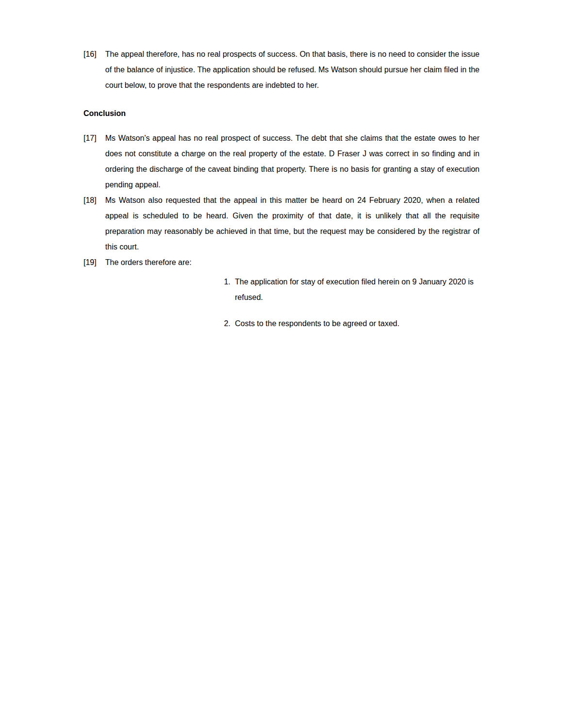[16] The appeal therefore, has no real prospects of success. On that basis, there is no need to consider the issue of the balance of injustice. The application should be refused. Ms Watson should pursue her claim filed in the court below, to prove that the respondents are indebted to her.
Conclusion
[17] Ms Watson's appeal has no real prospect of success. The debt that she claims that the estate owes to her does not constitute a charge on the real property of the estate. D Fraser J was correct in so finding and in ordering the discharge of the caveat binding that property. There is no basis for granting a stay of execution pending appeal.
[18] Ms Watson also requested that the appeal in this matter be heard on 24 February 2020, when a related appeal is scheduled to be heard. Given the proximity of that date, it is unlikely that all the requisite preparation may reasonably be achieved in that time, but the request may be considered by the registrar of this court.
[19] The orders therefore are:
The application for stay of execution filed herein on 9 January 2020 is refused.
Costs to the respondents to be agreed or taxed.